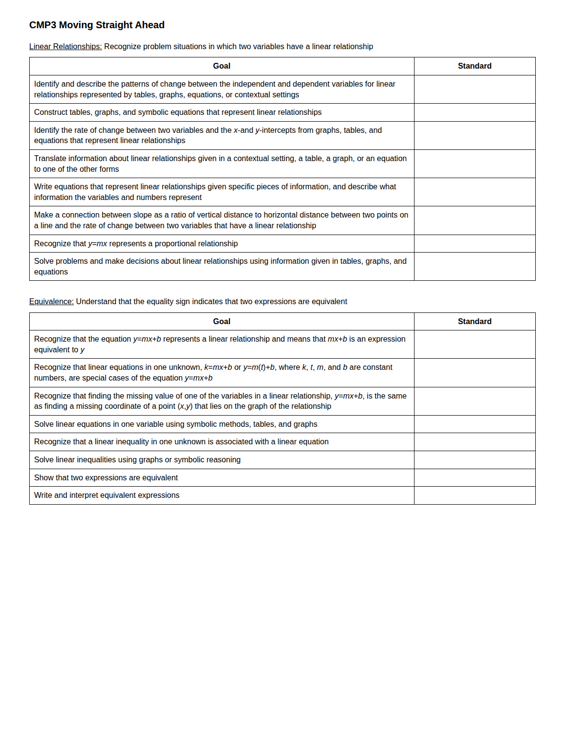CMP3 Moving Straight Ahead
Linear Relationships: Recognize problem situations in which two variables have a linear relationship
| Goal | Standard |
| --- | --- |
| Identify and describe the patterns of change between the independent and dependent variables for linear relationships represented by tables, graphs, equations, or contextual settings | |
| Construct tables, graphs, and symbolic equations that represent linear relationships | |
| Identify the rate of change between two variables and the x ‑and y ‑intercepts from graphs, tables, and equations that represent linear relationships | |
| Translate information about linear relationships given in a contextual setting, a table, a graph, or an equation to one of the other forms | |
| Write equations that represent linear relationships given specific pieces of information, and describe what information the variables and numbers represent | |
| Make a connection between slope as a ratio of vertical distance to horizontal distance between two points on a line and the rate of change between two variables that have a linear relationship | |
| Recognize that y = mx represents a proportional relationship | |
| Solve problems and make decisions about linear relationships using information given in tables, graphs, and equations | |
Equivalence: Understand that the equality sign indicates that two expressions are equivalent
| Goal | Standard |
| --- | --- |
| Recognize that the equation y = mx + b represents a linear relationship and means that mx + b is an expression equivalent to y | |
| Recognize that linear equations in one unknown, k = mx + b or y = m ( t )+ b , where k , t , m , and b are constant numbers, are special cases of the equation y = mx + b | |
| Recognize that finding the missing value of one of the variables in a linear relationship, y = mx + b , is the same as finding a missing coordinate of a point ( x , y ) that lies on the graph of the relationship | |
| Solve linear equations in one variable using symbolic methods, tables, and graphs | |
| Recognize that a linear inequality in one unknown is associated with a linear equation | |
| Solve linear inequalities using graphs or symbolic reasoning | |
| Show that two expressions are equivalent | |
| Write and interpret equivalent expressions | |